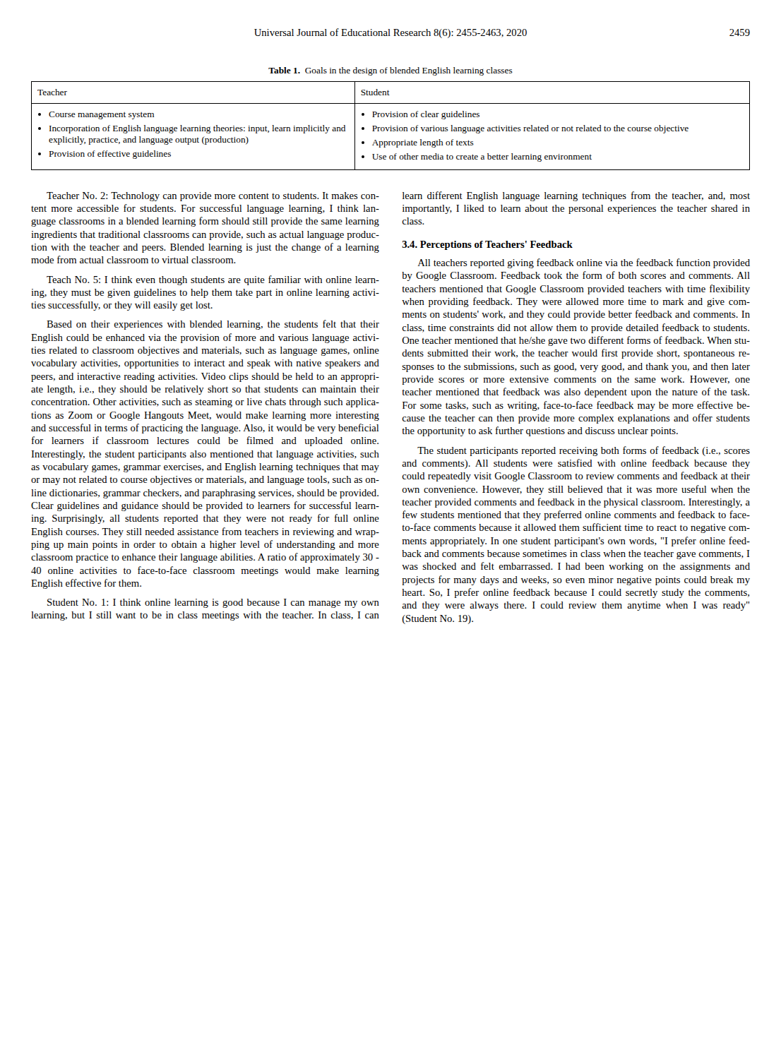Universal Journal of Educational Research 8(6): 2455-2463, 2020 2459
Table 1. Goals in the design of blended English learning classes
| Teacher | Student |
| --- | --- |
| Course management system Incorporation of English language learning theories: input, learn implicitly and explicitly, practice, and language output (production) Provision of effective guidelines | Provision of clear guidelines Provision of various language activities related or not related to the course objective Appropriate length of texts Use of other media to create a better learning environment |
Teacher No. 2: Technology can provide more content to students. It makes content more accessible for students. For successful language learning, I think language classrooms in a blended learning form should still provide the same learning ingredients that traditional classrooms can provide, such as actual language production with the teacher and peers. Blended learning is just the change of a learning mode from actual classroom to virtual classroom.
Teach No. 5: I think even though students are quite familiar with online learning, they must be given guidelines to help them take part in online learning activities successfully, or they will easily get lost.
Based on their experiences with blended learning, the students felt that their English could be enhanced via the provision of more and various language activities related to classroom objectives and materials, such as language games, online vocabulary activities, opportunities to interact and speak with native speakers and peers, and interactive reading activities. Video clips should be held to an appropriate length, i.e., they should be relatively short so that students can maintain their concentration. Other activities, such as steaming or live chats through such applications as Zoom or Google Hangouts Meet, would make learning more interesting and successful in terms of practicing the language. Also, it would be very beneficial for learners if classroom lectures could be filmed and uploaded online. Interestingly, the student participants also mentioned that language activities, such as vocabulary games, grammar exercises, and English learning techniques that may or may not related to course objectives or materials, and language tools, such as online dictionaries, grammar checkers, and paraphrasing services, should be provided. Clear guidelines and guidance should be provided to learners for successful learning. Surprisingly, all students reported that they were not ready for full online English courses. They still needed assistance from teachers in reviewing and wrapping up main points in order to obtain a higher level of understanding and more classroom practice to enhance their language abilities. A ratio of approximately 30 - 40 online activities to face-to-face classroom meetings would make learning English effective for them.
Student No. 1: I think online learning is good because I can manage my own learning, but I still want to be in class meetings with the teacher. In class, I can learn different English language learning techniques from the teacher, and, most importantly, I liked to learn about the personal experiences the teacher shared in class.
3.4. Perceptions of Teachers' Feedback
All teachers reported giving feedback online via the feedback function provided by Google Classroom. Feedback took the form of both scores and comments. All teachers mentioned that Google Classroom provided teachers with time flexibility when providing feedback. They were allowed more time to mark and give comments on students' work, and they could provide better feedback and comments. In class, time constraints did not allow them to provide detailed feedback to students. One teacher mentioned that he/she gave two different forms of feedback. When students submitted their work, the teacher would first provide short, spontaneous responses to the submissions, such as good, very good, and thank you, and then later provide scores or more extensive comments on the same work. However, one teacher mentioned that feedback was also dependent upon the nature of the task. For some tasks, such as writing, face-to-face feedback may be more effective because the teacher can then provide more complex explanations and offer students the opportunity to ask further questions and discuss unclear points.
The student participants reported receiving both forms of feedback (i.e., scores and comments). All students were satisfied with online feedback because they could repeatedly visit Google Classroom to review comments and feedback at their own convenience. However, they still believed that it was more useful when the teacher provided comments and feedback in the physical classroom. Interestingly, a few students mentioned that they preferred online comments and feedback to face-to-face comments because it allowed them sufficient time to react to negative comments appropriately. In one student participant's own words, "I prefer online feedback and comments because sometimes in class when the teacher gave comments, I was shocked and felt embarrassed. I had been working on the assignments and projects for many days and weeks, so even minor negative points could break my heart. So, I prefer online feedback because I could secretly study the comments, and they were always there. I could review them anytime when I was ready" (Student No. 19).